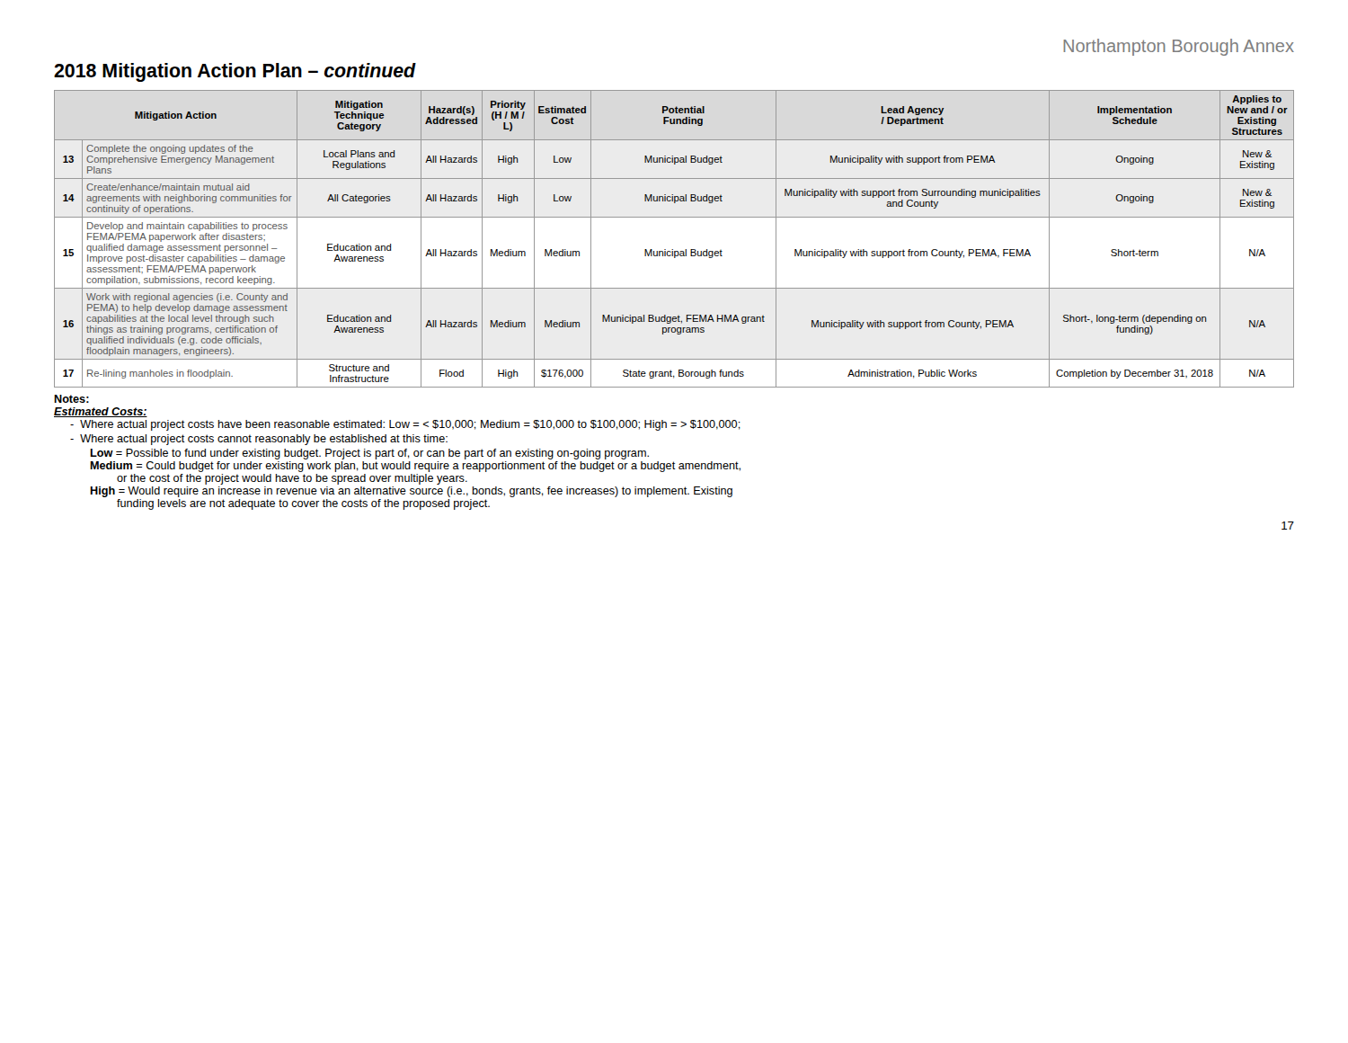Northampton Borough Annex
2018 Mitigation Action Plan – continued
| Mitigation Action | Mitigation Technique Category | Hazard(s) Addressed | Priority (H / M / L) | Estimated Cost | Potential Funding | Lead Agency / Department | Implementation Schedule | Applies to New and / or Existing Structures |
| --- | --- | --- | --- | --- | --- | --- | --- | --- |
| 13 | Complete the ongoing updates of the Comprehensive Emergency Management Plans | Local Plans and Regulations | All Hazards | High | Low | Municipal Budget | Municipality with support from PEMA | Ongoing | New & Existing |
| 14 | Create/enhance/maintain mutual aid agreements with neighboring communities for continuity of operations. | All Categories | All Hazards | High | Low | Municipal Budget | Municipality with support from Surrounding municipalities and County | Ongoing | New & Existing |
| 15 | Develop and maintain capabilities to process FEMA/PEMA paperwork after disasters; qualified damage assessment personnel – Improve post-disaster capabilities – damage assessment; FEMA/PEMA paperwork compilation, submissions, record keeping. | Education and Awareness | All Hazards | Medium | Medium | Municipal Budget | Municipality with support from County, PEMA, FEMA | Short-term | N/A |
| 16 | Work with regional agencies (i.e. County and PEMA) to help develop damage assessment capabilities at the local level through such things as training programs, certification of qualified individuals (e.g. code officials, floodplain managers, engineers). | Education and Awareness | All Hazards | Medium | Medium | Municipal Budget, FEMA HMA grant programs | Municipality with support from County, PEMA | Short-, long-term (depending on funding) | N/A |
| 17 | Re-lining manholes in floodplain. | Structure and Infrastructure | Flood | High | $176,000 | State grant, Borough funds | Administration, Public Works | Completion by December 31, 2018 | N/A |
Notes:
Estimated Costs:
- Where actual project costs have been reasonable estimated: Low = < $10,000; Medium = $10,000 to $100,000; High = > $100,000;
- Where actual project costs cannot reasonably be established at this time:
Low = Possible to fund under existing budget. Project is part of, or can be part of an existing on-going program.
Medium = Could budget for under existing work plan, but would require a reapportionment of the budget or a budget amendment,
or the cost of the project would have to be spread over multiple years.
High = Would require an increase in revenue via an alternative source (i.e., bonds, grants, fee increases) to implement. Existing
funding levels are not adequate to cover the costs of the proposed project.
17